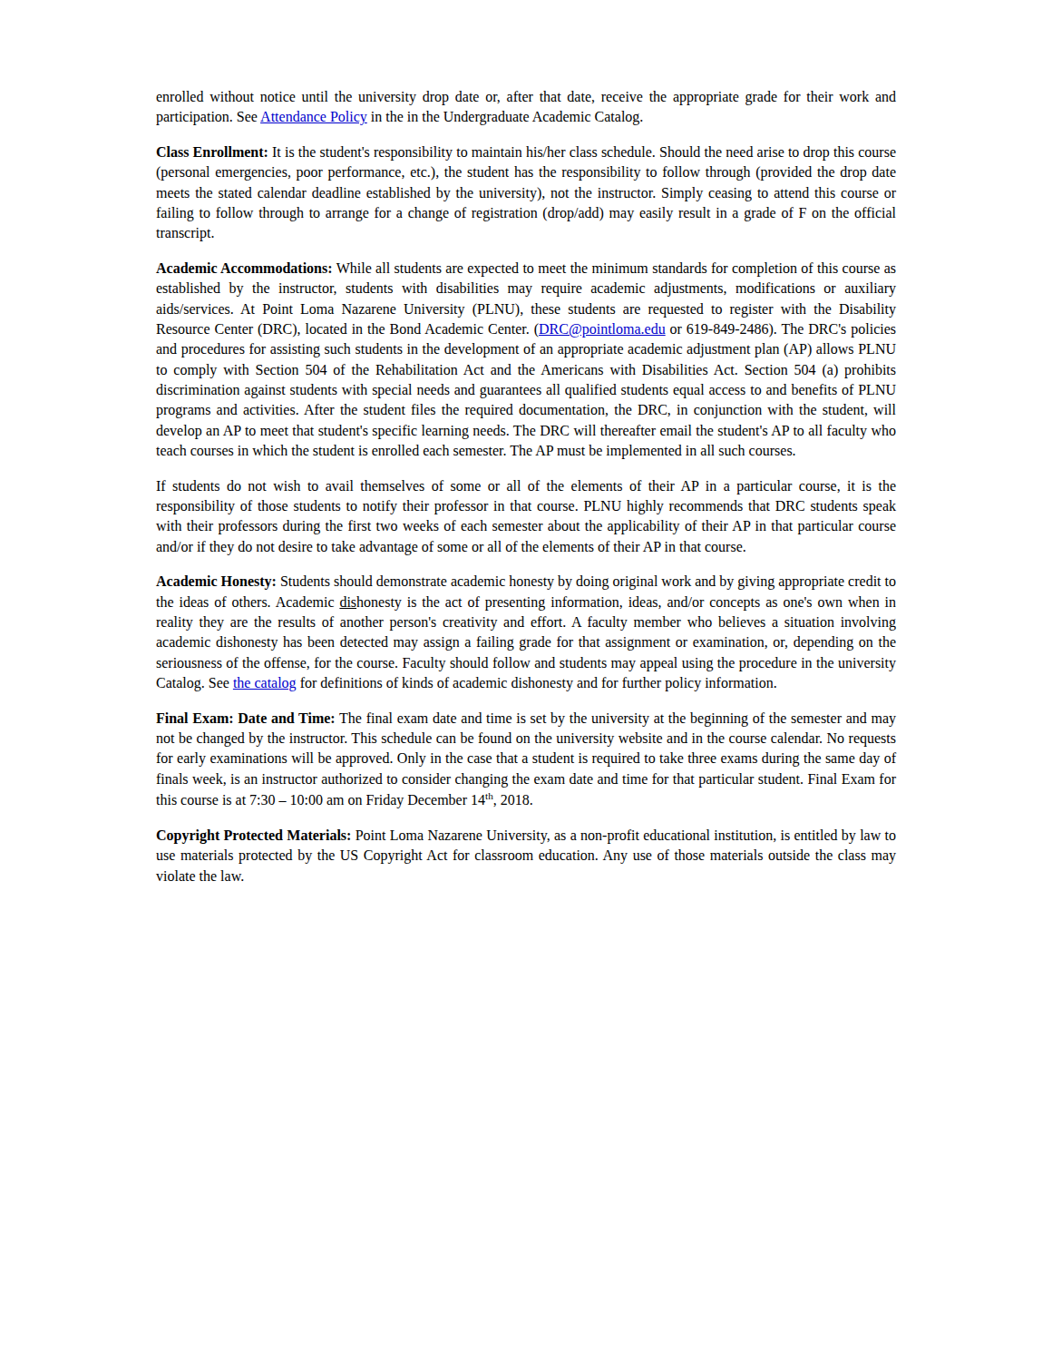enrolled without notice until the university drop date or, after that date, receive the appropriate grade for their work and participation. See Attendance Policy in the in the Undergraduate Academic Catalog.
Class Enrollment: It is the student's responsibility to maintain his/her class schedule. Should the need arise to drop this course (personal emergencies, poor performance, etc.), the student has the responsibility to follow through (provided the drop date meets the stated calendar deadline established by the university), not the instructor. Simply ceasing to attend this course or failing to follow through to arrange for a change of registration (drop/add) may easily result in a grade of F on the official transcript.
Academic Accommodations: While all students are expected to meet the minimum standards for completion of this course as established by the instructor, students with disabilities may require academic adjustments, modifications or auxiliary aids/services. At Point Loma Nazarene University (PLNU), these students are requested to register with the Disability Resource Center (DRC), located in the Bond Academic Center. (DRC@pointloma.edu or 619-849-2486). The DRC's policies and procedures for assisting such students in the development of an appropriate academic adjustment plan (AP) allows PLNU to comply with Section 504 of the Rehabilitation Act and the Americans with Disabilities Act. Section 504 (a) prohibits discrimination against students with special needs and guarantees all qualified students equal access to and benefits of PLNU programs and activities. After the student files the required documentation, the DRC, in conjunction with the student, will develop an AP to meet that student's specific learning needs. The DRC will thereafter email the student's AP to all faculty who teach courses in which the student is enrolled each semester. The AP must be implemented in all such courses.
If students do not wish to avail themselves of some or all of the elements of their AP in a particular course, it is the responsibility of those students to notify their professor in that course. PLNU highly recommends that DRC students speak with their professors during the first two weeks of each semester about the applicability of their AP in that particular course and/or if they do not desire to take advantage of some or all of the elements of their AP in that course.
Academic Honesty: Students should demonstrate academic honesty by doing original work and by giving appropriate credit to the ideas of others. Academic dishonesty is the act of presenting information, ideas, and/or concepts as one's own when in reality they are the results of another person's creativity and effort. A faculty member who believes a situation involving academic dishonesty has been detected may assign a failing grade for that assignment or examination, or, depending on the seriousness of the offense, for the course. Faculty should follow and students may appeal using the procedure in the university Catalog. See the catalog for definitions of kinds of academic dishonesty and for further policy information.
Final Exam: Date and Time: The final exam date and time is set by the university at the beginning of the semester and may not be changed by the instructor. This schedule can be found on the university website and in the course calendar. No requests for early examinations will be approved. Only in the case that a student is required to take three exams during the same day of finals week, is an instructor authorized to consider changing the exam date and time for that particular student. Final Exam for this course is at 7:30 – 10:00 am on Friday December 14th, 2018.
Copyright Protected Materials: Point Loma Nazarene University, as a non-profit educational institution, is entitled by law to use materials protected by the US Copyright Act for classroom education. Any use of those materials outside the class may violate the law.